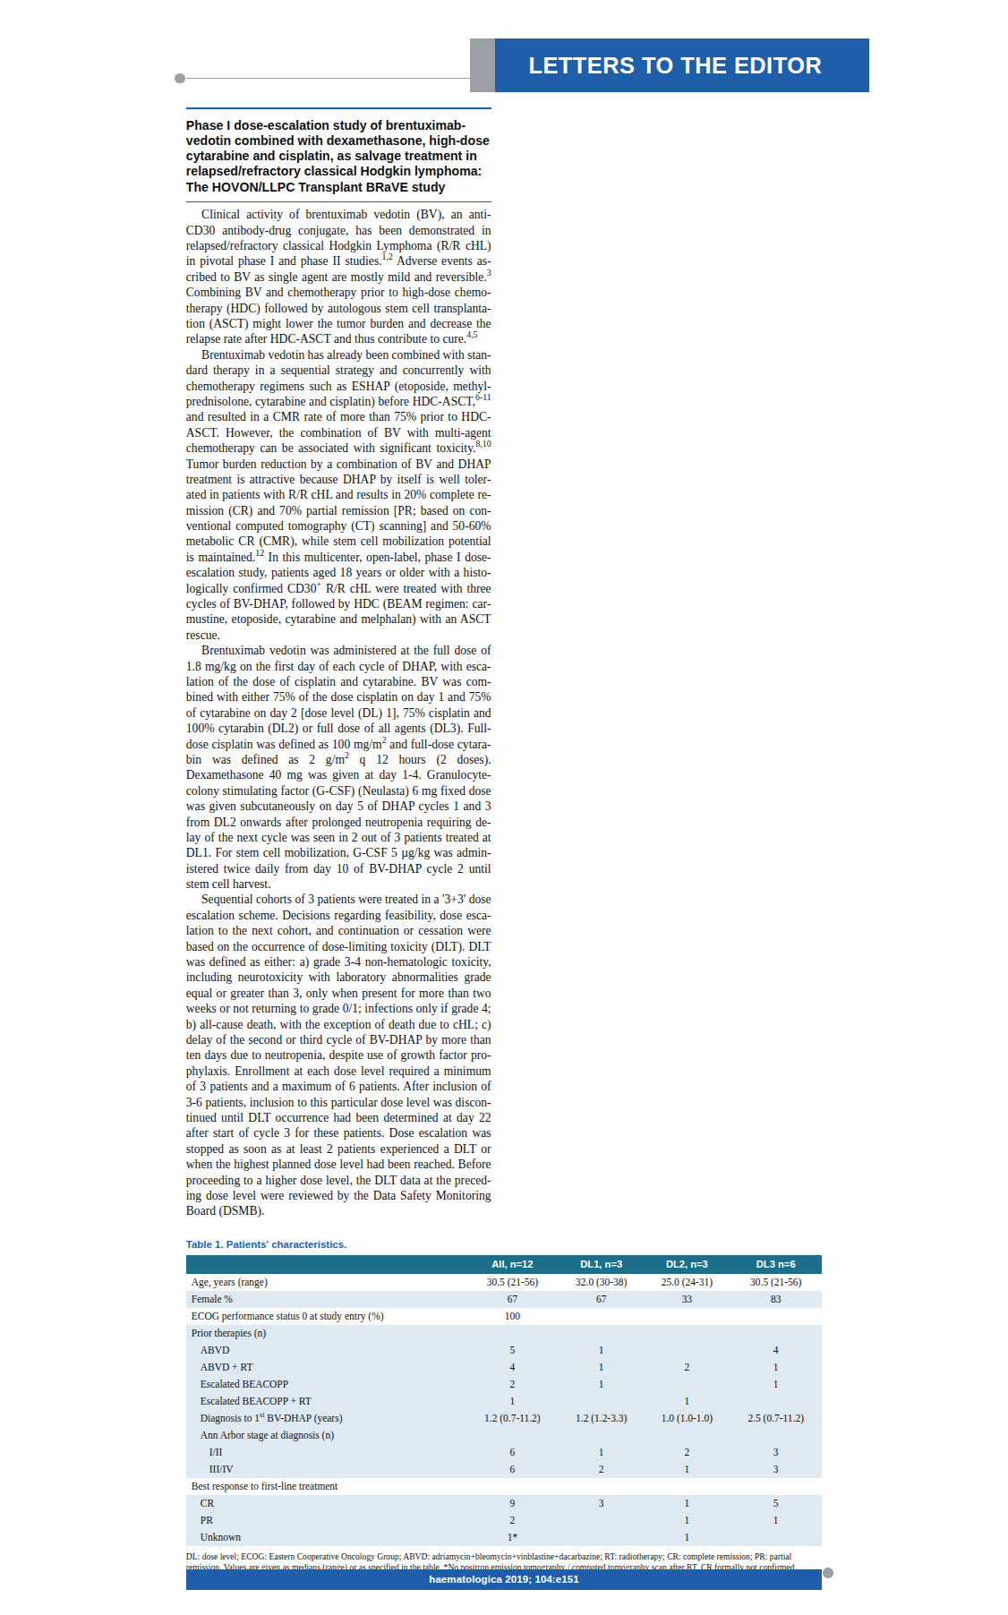LETTERS TO THE EDITOR
Phase I dose-escalation study of brentuximab-vedotin combined with dexamethasone, high-dose cytarabine and cisplatin, as salvage treatment in relapsed/refractory classical Hodgkin lymphoma: The HOVON/LLPC Transplant BRaVE study
Clinical activity of brentuximab vedotin (BV), an anti-CD30 antibody-drug conjugate, has been demonstrated in relapsed/refractory classical Hodgkin Lymphoma (R/R cHL) in pivotal phase I and phase II studies.1,2 Adverse events ascribed to BV as single agent are mostly mild and reversible.3 Combining BV and chemotherapy prior to high-dose chemotherapy (HDC) followed by autologous stem cell transplantation (ASCT) might lower the tumor burden and decrease the relapse rate after HDC-ASCT and thus contribute to cure.4,5
Brentuximab vedotin has already been combined with standard therapy in a sequential strategy and concurrently with chemotherapy regimens such as ESHAP (etoposide, methylprednisolone, cytarabine and cisplatin) before HDC-ASCT,6-11 and resulted in a CMR rate of more than 75% prior to HDC-ASCT. However, the combination of BV with multi-agent chemotherapy can be associated with significant toxicity.8,10 Tumor burden reduction by a combination of BV and DHAP treatment is attractive because DHAP by itself is well tolerated in patients with R/R cHL and results in 20% complete remission (CR) and 70% partial remission [PR; based on conventional computed tomography (CT) scanning] and 50-60% metabolic CR (CMR), while stem cell mobilization potential is maintained.12 In this multicenter, open-label, phase I dose-escalation study, patients aged 18 years or older with a histologically confirmed CD30+ R/R cHL were treated with three cycles of BV-DHAP, followed by HDC (BEAM regimen: carmustine, etoposide, cytarabine and melphalan) with an ASCT rescue.
Brentuximab vedotin was administered at the full dose of 1.8 mg/kg on the first day of each cycle of DHAP, with escalation of the dose of cisplatin and cytarabine. BV was combined with either 75% of the dose cisplatin on day 1 and 75% of cytarabine on day 2 [dose level (DL) 1], 75% cisplatin and 100% cytarabin (DL2) or full dose of all agents (DL3). Full-dose cisplatin was defined as 100 mg/m2 and full-dose cytarabin was defined as 2 g/m2 q 12 hours (2 doses). Dexamethasone 40 mg was given at day 1-4. Granulocyte-colony stimulating factor (G-CSF) (Neulasta) 6 mg fixed dose was given subcutaneously on day 5 of DHAP cycles 1 and 3 from DL2 onwards after prolonged neutropenia requiring delay of the next cycle was seen in 2 out of 3 patients treated at DL1. For stem cell mobilization, G-CSF 5 µg/kg was administered twice daily from day 10 of BV-DHAP cycle 2 until stem cell harvest.
Sequential cohorts of 3 patients were treated in a '3+3' dose escalation scheme. Decisions regarding feasibility, dose escalation to the next cohort, and continuation or cessation were based on the occurrence of dose-limiting toxicity (DLT). DLT was defined as either: a) grade 3-4 non-hematologic toxicity, including neurotoxicity with laboratory abnormalities grade equal or greater than 3, only when present for more than two weeks or not returning to grade 0/1; infections only if grade 4; b) all-cause death, with the exception of death due to cHL; c) delay of the second or third cycle of BV-DHAP by more than ten days due to neutropenia, despite use of growth factor prophylaxis. Enrollment at each dose level required a minimum of 3 patients and a maximum of 6 patients. After inclusion of 3-6 patients, inclusion to this particular dose level was discontinued until DLT occurrence had been determined at day 22 after start of cycle 3 for these patients. Dose escalation was stopped as soon as at least 2 patients experienced a DLT or when the highest planned dose level had been reached. Before proceeding to a higher dose level, the DLT data at the preceding dose level were reviewed by the Data Safety Monitoring Board (DSMB).
Table 1. Patients' characteristics.
| | All, n=12 | DL1, n=3 | DL2, n=3 | DL3 n=6 |
| --- | --- | --- | --- | --- |
| Age, years (range) | 30.5 (21-56) | 32.0 (30-38) | 25.0 (24-31) | 30.5 (21-56) |
| Female % | 67 | 67 | 33 | 83 |
| ECOG performance status 0 at study entry (%) | 100 | | | |
| Prior therapies (n) | | | | |
| ABVD | 5 | 1 | | 4 |
| ABVD + RT | 4 | 1 | 2 | 1 |
| Escalated BEACOPP | 2 | 1 | | 1 |
| Escalated BEACOPP + RT | 1 | | 1 | |
| Diagnosis to 1 st BV-DHAP (years) | 1.2 (0.7-11.2) | 1.2 (1.2-3.3) | 1.0 (1.0-1.0) | 2.5 (0.7-11.2) |
| Ann Arbor stage at diagnosis (n) | | | | |
| I/II | 6 | 1 | 2 | 3 |
| III/IV | 6 | 2 | 1 | 3 |
| Best response to first-line treatment | | | | |
| CR | 9 | 3 | 1 | 5 |
| PR | 2 | | 1 | 1 |
| Unknown | 1* | | 1 | |
DL: dose level; ECOG: Eastern Cooperative Oncology Group; ABVD: adriamycin+bleomycin+vinblastine+dacarbazine; RT: radiotherapy; CR: complete remission; PR: partial remission. Values are given as medians (range) or as specified in the table. *No positron emission tomography / computed tomography scan after RT, CR formally not confirmed.
haematologica 2019; 104:e151